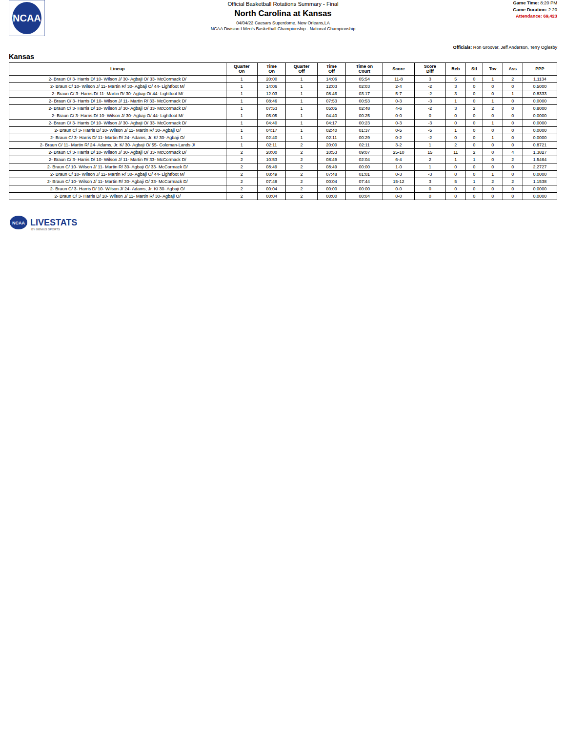NCAA
Official Basketball Rotations Summary - Final
North Carolina at Kansas
04/04/22 Caesars Superdome, New Orleans,LA
NCAA Division I Men's Basketball Championship - National Championship
Game Time: 8:20 PM
Game Duration: 2:20
Attendance: 69,423
Officials: Ron Groover, Jeff Anderson, Terry Oglesby
Kansas
| Lineup | Quarter On | Time On | Quarter Off | Time Off | Time on Court | Score | Score Diff | Reb | Stl | Tov | Ass | PPP |
| --- | --- | --- | --- | --- | --- | --- | --- | --- | --- | --- | --- | --- |
| 2- Braun C/ 3- Harris D/ 10- Wilson J/ 30- Agbaji O/ 33- McCormack D/ | 1 | 20:00 | 1 | 14:06 | 05:54 | 11-8 | 3 | 5 | 0 | 1 | 2 | 1.1134 |
| 2- Braun C/ 10- Wilson J/ 11- Martin R/ 30- Agbaji O/ 44- Lightfoot M/ | 1 | 14:06 | 1 | 12:03 | 02:03 | 2-4 | -2 | 3 | 0 | 0 | 0 | 0.5000 |
| 2- Braun C/ 3- Harris D/ 11- Martin R/ 30- Agbaji O/ 44- Lightfoot M/ | 1 | 12:03 | 1 | 08:46 | 03:17 | 5-7 | -2 | 3 | 0 | 0 | 1 | 0.8333 |
| 2- Braun C/ 3- Harris D/ 10- Wilson J/ 11- Martin R/ 33- McCormack D/ | 1 | 08:46 | 1 | 07:53 | 00:53 | 0-3 | -3 | 1 | 0 | 1 | 0 | 0.0000 |
| 2- Braun C/ 3- Harris D/ 10- Wilson J/ 30- Agbaji O/ 33- McCormack D/ | 1 | 07:53 | 1 | 05:05 | 02:48 | 4-6 | -2 | 3 | 2 | 2 | 0 | 0.8000 |
| 2- Braun C/ 3- Harris D/ 10- Wilson J/ 30- Agbaji O/ 44- Lightfoot M/ | 1 | 05:05 | 1 | 04:40 | 00:25 | 0-0 | 0 | 0 | 0 | 0 | 0 | 0.0000 |
| 2- Braun C/ 3- Harris D/ 10- Wilson J/ 30- Agbaji O/ 33- McCormack D/ | 1 | 04:40 | 1 | 04:17 | 00:23 | 0-3 | -3 | 0 | 0 | 1 | 0 | 0.0000 |
| 2- Braun C/ 3- Harris D/ 10- Wilson J/ 11- Martin R/ 30- Agbaji O/ | 1 | 04:17 | 1 | 02:40 | 01:37 | 0-5 | -5 | 1 | 0 | 0 | 0 | 0.0000 |
| 2- Braun C/ 3- Harris D/ 11- Martin R/ 24- Adams, Jr. K/ 30- Agbaji O/ | 1 | 02:40 | 1 | 02:11 | 00:29 | 0-2 | -2 | 0 | 0 | 1 | 0 | 0.0000 |
| 2- Braun C/ 11- Martin R/ 24- Adams, Jr. K/ 30- Agbaji O/ 55- Coleman-Lands J/ | 1 | 02:11 | 2 | 20:00 | 02:11 | 3-2 | 1 | 2 | 0 | 0 | 0 | 0.8721 |
| 2- Braun C/ 3- Harris D/ 10- Wilson J/ 30- Agbaji O/ 33- McCormack D/ | 2 | 20:00 | 2 | 10:53 | 09:07 | 25-10 | 15 | 11 | 2 | 0 | 4 | 1.3827 |
| 2- Braun C/ 3- Harris D/ 10- Wilson J/ 11- Martin R/ 33- McCormack D/ | 2 | 10:53 | 2 | 08:49 | 02:04 | 6-4 | 2 | 1 | 1 | 0 | 2 | 1.5464 |
| 2- Braun C/ 10- Wilson J/ 11- Martin R/ 30- Agbaji O/ 33- McCormack D/ | 2 | 08:49 | 2 | 08:49 | 00:00 | 1-0 | 1 | 0 | 0 | 0 | 0 | 2.2727 |
| 2- Braun C/ 10- Wilson J/ 11- Martin R/ 30- Agbaji O/ 44- Lightfoot M/ | 2 | 08:49 | 2 | 07:48 | 01:01 | 0-3 | -3 | 0 | 0 | 1 | 0 | 0.0000 |
| 2- Braun C/ 10- Wilson J/ 11- Martin R/ 30- Agbaji O/ 33- McCormack D/ | 2 | 07:48 | 2 | 00:04 | 07:44 | 15-12 | 3 | 5 | 1 | 2 | 2 | 1.1538 |
| 2- Braun C/ 3- Harris D/ 10- Wilson J/ 24- Adams, Jr. K/ 30- Agbaji O/ | 2 | 00:04 | 2 | 00:00 | 00:00 | 0-0 | 0 | 0 | 0 | 0 | 0 | 0.0000 |
| 2- Braun C/ 3- Harris D/ 10- Wilson J/ 11- Martin R/ 30- Agbaji O/ | 2 | 00:04 | 2 | 00:00 | 00:04 | 0-0 | 0 | 0 | 0 | 0 | 0 | 0.0000 |
NCAA LIVESTATS BY GENIUS SPORTS